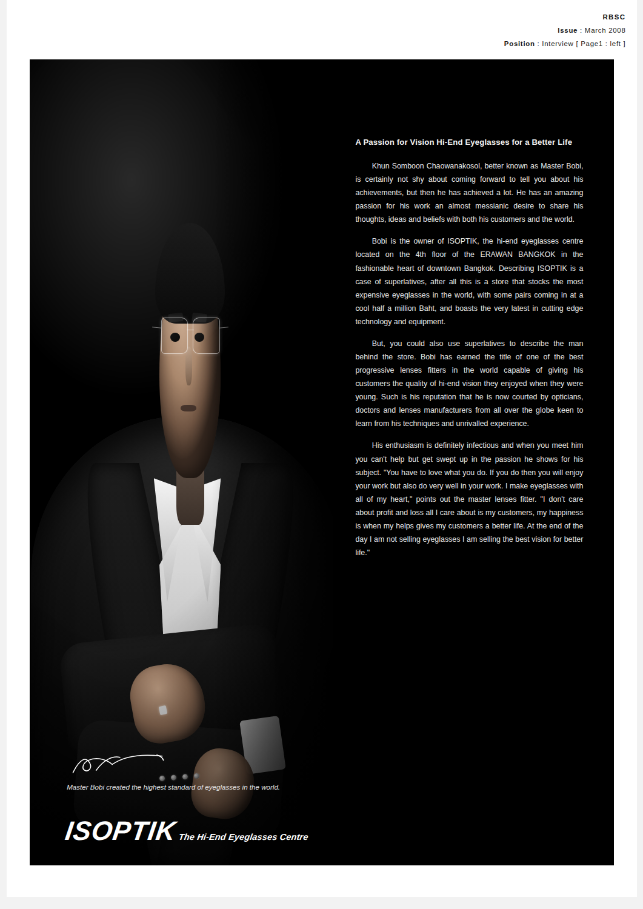RBSC
Issue : March 2008
Position : Interview [ Page1 : left ]
A Passion for Vision Hi-End Eyeglasses for a Better Life
Khun Somboon Chaowanakosol, better known as Master Bobi, is certainly not shy about coming forward to tell you about his achievements, but then he has achieved a lot. He has an amazing passion for his work an almost messianic desire to share his thoughts, ideas and beliefs with both his customers and the world.
Bobi is the owner of ISOPTIK, the hi-end eyeglasses centre located on the 4th floor of the ERAWAN BANGKOK in the fashionable heart of downtown Bangkok. Describing ISOPTIK is a case of superlatives, after all this is a store that stocks the most expensive eyeglasses in the world, with some pairs coming in at a cool half a million Baht, and boasts the very latest in cutting edge technology and equipment.
But, you could also use superlatives to describe the man behind the store. Bobi has earned the title of one of the best progressive lenses fitters in the world capable of giving his customers the quality of hi-end vision they enjoyed when they were young. Such is his reputation that he is now courted by opticians, doctors and lenses manufacturers from all over the globe keen to learn from his techniques and unrivalled experience.
His enthusiasm is definitely infectious and when you meet him you can't help but get swept up in the passion he shows for his subject. "You have to love what you do. If you do then you will enjoy your work but also do very well in your work. I make eyeglasses with all of my heart," points out the master lenses fitter. "I don't care about profit and loss all I care about is my customers, my happiness is when my helps gives my customers a better life. At the end of the day I am not selling eyeglasses I am selling the best vision for better life."
Master Bobi created the highest standard of eyeglasses in the world.
ISOPTIK
The Hi-End Eyeglasses Centre
End of page.